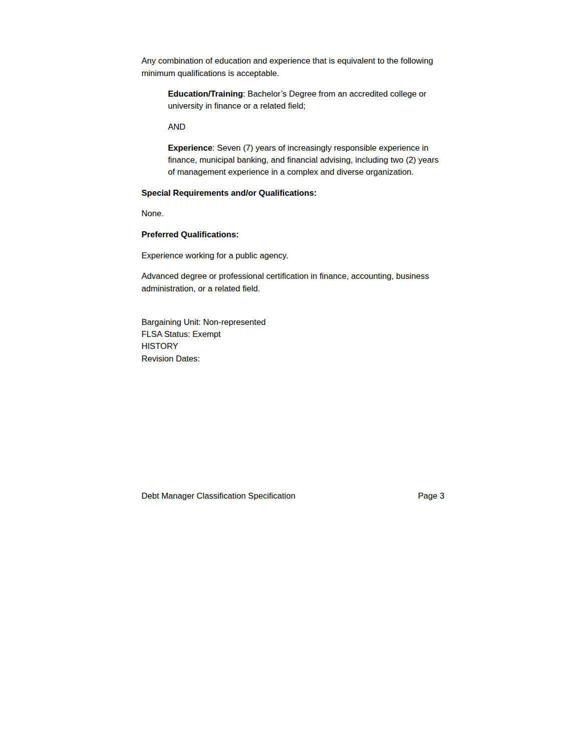Any combination of education and experience that is equivalent to the following minimum qualifications is acceptable.
Education/Training: Bachelor’s Degree from an accredited college or university in finance or a related field;
AND
Experience: Seven (7) years of increasingly responsible experience in finance, municipal banking, and financial advising, including two (2) years of management experience in a complex and diverse organization.
Special Requirements and/or Qualifications:
None.
Preferred Qualifications:
Experience working for a public agency.
Advanced degree or professional certification in finance, accounting, business administration, or a related field.
Bargaining Unit: Non-represented
FLSA Status: Exempt
HISTORY
Revision Dates:
Debt Manager Classification Specification Page 3